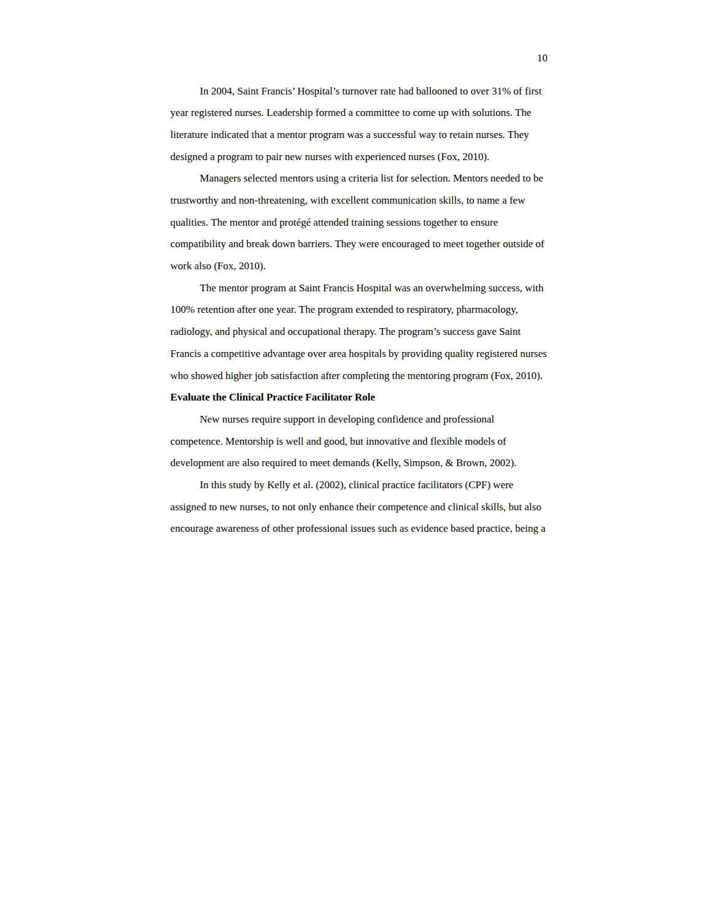10
In 2004, Saint Francis’ Hospital’s turnover rate had ballooned to over 31% of first year registered nurses. Leadership formed a committee to come up with solutions. The literature indicated that a mentor program was a successful way to retain nurses. They designed a program to pair new nurses with experienced nurses (Fox, 2010).
Managers selected mentors using a criteria list for selection. Mentors needed to be trustworthy and non-threatening, with excellent communication skills, to name a few qualities. The mentor and protégé attended training sessions together to ensure compatibility and break down barriers. They were encouraged to meet together outside of work also (Fox, 2010).
The mentor program at Saint Francis Hospital was an overwhelming success, with 100% retention after one year. The program extended to respiratory, pharmacology, radiology, and physical and occupational therapy. The program’s success gave Saint Francis a competitive advantage over area hospitals by providing quality registered nurses who showed higher job satisfaction after completing the mentoring program (Fox, 2010).
Evaluate the Clinical Practice Facilitator Role
New nurses require support in developing confidence and professional competence. Mentorship is well and good, but innovative and flexible models of development are also required to meet demands (Kelly, Simpson, & Brown, 2002).
In this study by Kelly et al. (2002), clinical practice facilitators (CPF) were assigned to new nurses, to not only enhance their competence and clinical skills, but also encourage awareness of other professional issues such as evidence based practice, being a